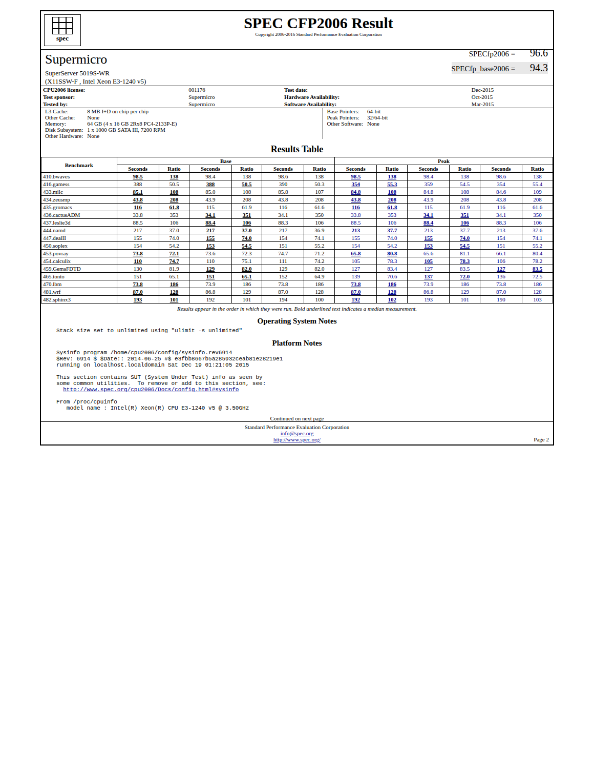spec
SPEC CFP2006 Result
Copyright 2006-2016 Standard Performance Evaluation Corporation
Supermicro
SuperServer 5019S-WR
(X11SSW-F , Intel Xeon E3-1240 v5)
SPECfp2006 = 96.6
SPECfp_base2006 = 94.3
| CPU2006 license: | 001176 | Test date: | Dec-2015 |
| Test sponsor: | Supermicro | Hardware Availability: | Oct-2015 |
| Tested by: | Supermicro | Software Availability: | Mar-2015 |
| / L3 Cache: / 8 MB I+D on chip per chip / / Other Cache: / None / / Memory: / 64 GB (4 x 16 GB 2Rx8 PC4-2133P-E) / / Disk Subsystem: / 1 x 1000 GB SATA III, 7200 RPM / / Other Hardware: / None / | / Base Pointers: / 64-bit / / Peak Pointers: / 32/64-bit / / Other Software: / None / |
Results Table
| Benchmark | Base | Peak |
| --- | --- | --- |
| Seconds | Ratio | Seconds | Ratio | Seconds | Ratio | Seconds | Ratio | Seconds | Ratio | Seconds | Ratio |
| 410.bwaves | 98.5 | 138 | 98.4 | 138 | 98.6 | 138 | 98.5 | 138 | 98.4 | 138 | 98.6 | 138 |
| 416.gamess | 388 | 50.5 | 388 | 50.5 | 390 | 50.3 | 354 | 55.3 | 359 | 54.5 | 354 | 55.4 |
| 433.milc | 85.1 | 108 | 85.0 | 108 | 85.8 | 107 | 84.8 | 108 | 84.8 | 108 | 84.6 | 109 |
| 434.zeusmp | 43.8 | 208 | 43.9 | 208 | 43.8 | 208 | 43.8 | 208 | 43.9 | 208 | 43.8 | 208 |
| 435.gromacs | 116 | 61.8 | 115 | 61.9 | 116 | 61.6 | 116 | 61.8 | 115 | 61.9 | 116 | 61.6 |
| 436.cactusADM | 33.8 | 353 | 34.1 | 351 | 34.1 | 350 | 33.8 | 353 | 34.1 | 351 | 34.1 | 350 |
| 437.leslie3d | 88.5 | 106 | 88.4 | 106 | 88.3 | 106 | 88.5 | 106 | 88.4 | 106 | 88.3 | 106 |
| 444.namd | 217 | 37.0 | 217 | 37.0 | 217 | 36.9 | 213 | 37.7 | 213 | 37.7 | 213 | 37.6 |
| 447.dealII | 155 | 74.0 | 155 | 74.0 | 154 | 74.1 | 155 | 74.0 | 155 | 74.0 | 154 | 74.1 |
| 450.soplex | 154 | 54.2 | 153 | 54.5 | 151 | 55.2 | 154 | 54.2 | 153 | 54.5 | 151 | 55.2 |
| 453.povray | 73.8 | 72.1 | 73.6 | 72.3 | 74.7 | 71.2 | 65.8 | 80.8 | 65.6 | 81.1 | 66.1 | 80.4 |
| 454.calculix | 110 | 74.7 | 110 | 75.1 | 111 | 74.2 | 105 | 78.3 | 105 | 78.3 | 106 | 78.2 |
| 459.GemsFDTD | 130 | 81.9 | 129 | 82.0 | 129 | 82.0 | 127 | 83.4 | 127 | 83.5 | 127 | 83.5 |
| 465.tonto | 151 | 65.1 | 151 | 65.1 | 152 | 64.9 | 139 | 70.6 | 137 | 72.0 | 136 | 72.5 |
| 470.lbm | 73.8 | 186 | 73.9 | 186 | 73.8 | 186 | 73.8 | 186 | 73.9 | 186 | 73.8 | 186 |
| 481.wrf | 87.0 | 128 | 86.8 | 129 | 87.0 | 128 | 87.0 | 128 | 86.8 | 129 | 87.0 | 128 |
| 482.sphinx3 | 193 | 101 | 192 | 101 | 194 | 100 | 192 | 102 | 193 | 101 | 190 | 103 |
Results appear in the order in which they were run. Bold underlined text indicates a median measurement.
Operating System Notes
Stack size set to unlimited using "ulimit -s unlimited"
Platform Notes
Sysinfo program /home/cpu2006/config/sysinfo.rev6914
$Rev: 6914 $ $Date:: 2014-06-25 #$ e3fbb8667b5a285932ceab81e28219e1
running on localhost.localdomain Sat Dec 19 01:21:05 2015

This section contains SUT (System Under Test) info as seen by
some common utilities.  To remove or add to this section, see:
  http://www.spec.org/cpu2006/Docs/config.html#sysinfo

From /proc/cpuinfo
   model name : Intel(R) Xeon(R) CPU E3-1240 v5 @ 3.50GHz
Continued on next page
Standard Performance Evaluation Corporation
info@spec.org
http://www.spec.org/ Page 2